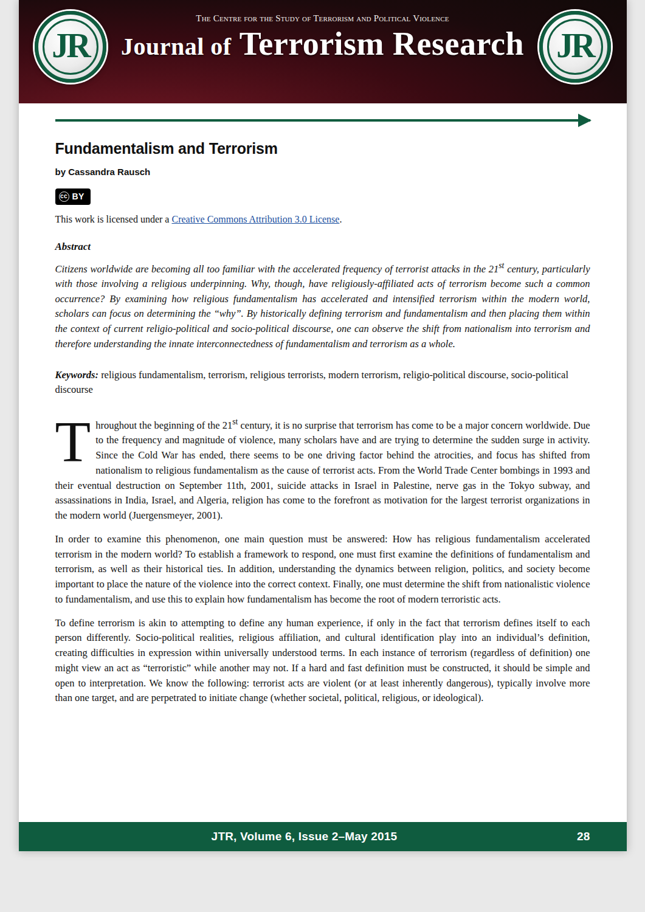JR
JR
The Centre for the Study of Terrorism and Political Violence
Journal of Terrorism Research
Fundamentalism and Terrorism
by Cassandra Rausch
cc BY
This work is licensed under a Creative Commons Attribution 3.0 License.
Abstract
Citizens worldwide are becoming all too familiar with the accelerated frequency of terrorist attacks in the 21st century, particularly with those involving a religious underpinning. Why, though, have religiously-affiliated acts of terrorism become such a common occurrence? By examining how religious fundamentalism has accelerated and intensified terrorism within the modern world, scholars can focus on determining the “why”. By historically defining terrorism and fundamentalism and then placing them within the context of current religio-political and socio-political discourse, one can observe the shift from nationalism into terrorism and therefore understanding the innate interconnectedness of fundamentalism and terrorism as a whole.
Keywords: religious fundamentalism, terrorism, religious terrorists, modern terrorism, religio-political discourse, socio-political discourse
Throughout the beginning of the 21st century, it is no surprise that terrorism has come to be a major concern worldwide. Due to the frequency and magnitude of violence, many scholars have and are trying to determine the sudden surge in activity. Since the Cold War has ended, there seems to be one driving factor behind the atrocities, and focus has shifted from nationalism to religious fundamentalism as the cause of terrorist acts. From the World Trade Center bombings in 1993 and their eventual destruction on September 11th, 2001, suicide attacks in Israel in Palestine, nerve gas in the Tokyo subway, and assassinations in India, Israel, and Algeria, religion has come to the forefront as motivation for the largest terrorist organizations in the modern world (Juergensmeyer, 2001).
In order to examine this phenomenon, one main question must be answered: How has religious fundamentalism accelerated terrorism in the modern world? To establish a framework to respond, one must first examine the definitions of fundamentalism and terrorism, as well as their historical ties. In addition, understanding the dynamics between religion, politics, and society become important to place the nature of the violence into the correct context. Finally, one must determine the shift from nationalistic violence to fundamentalism, and use this to explain how fundamentalism has become the root of modern terroristic acts.
To define terrorism is akin to attempting to define any human experience, if only in the fact that terrorism defines itself to each person differently. Socio-political realities, religious affiliation, and cultural identification play into an individual’s definition, creating difficulties in expression within universally understood terms. In each instance of terrorism (regardless of definition) one might view an act as “terroristic” while another may not. If a hard and fast definition must be constructed, it should be simple and open to interpretation. We know the following: terrorist acts are violent (or at least inherently dangerous), typically involve more than one target, and are perpetrated to initiate change (whether societal, political, religious, or ideological).
JTR, Volume 6, Issue 2–May 2015
28